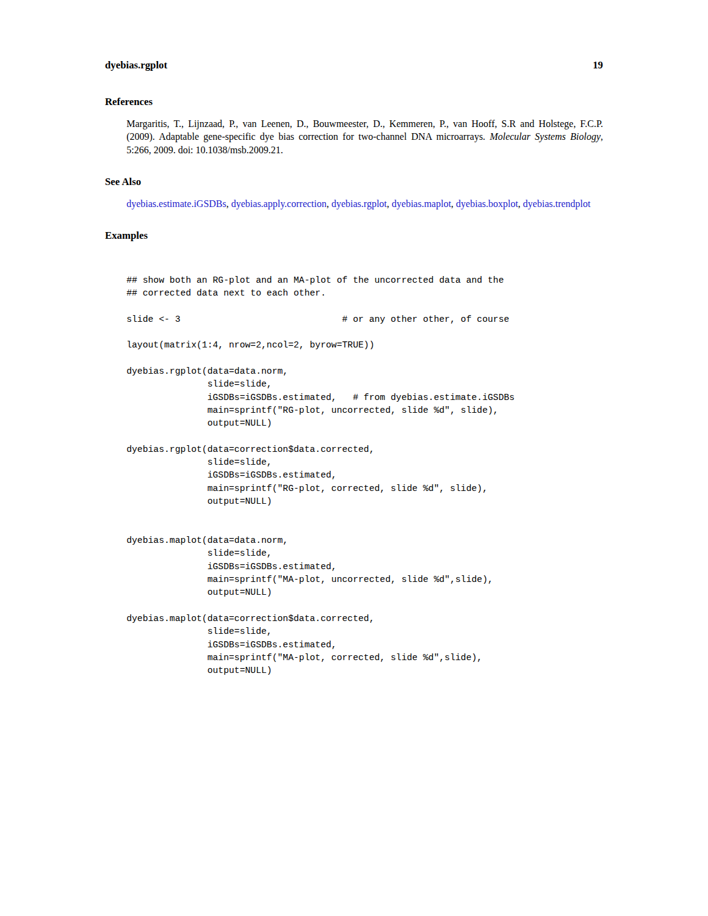dyebias.rgplot 19
References
Margaritis, T., Lijnzaad, P., van Leenen, D., Bouwmeester, D., Kemmeren, P., van Hooff, S.R and Holstege, F.C.P. (2009). Adaptable gene-specific dye bias correction for two-channel DNA microarrays. Molecular Systems Biology, 5:266, 2009. doi: 10.1038/msb.2009.21.
See Also
dyebias.estimate.iGSDBs, dyebias.apply.correction, dyebias.rgplot, dyebias.maplot, dyebias.boxplot, dyebias.trendplot
Examples
## show both an RG-plot and an MA-plot of the uncorrected data and the
## corrected data next to each other.

slide <- 3                              # or any other other, of course

layout(matrix(1:4, nrow=2,ncol=2, byrow=TRUE))

dyebias.rgplot(data=data.norm,
               slide=slide,
               iGSDBs=iGSDBs.estimated,   # from dyebias.estimate.iGSDBs
               main=sprintf("RG-plot, uncorrected, slide %d", slide),
               output=NULL)

dyebias.rgplot(data=correction$data.corrected,
               slide=slide,
               iGSDBs=iGSDBs.estimated,
               main=sprintf("RG-plot, corrected, slide %d", slide),
               output=NULL)


dyebias.maplot(data=data.norm,
               slide=slide,
               iGSDBs=iGSDBs.estimated,
               main=sprintf("MA-plot, uncorrected, slide %d",slide),
               output=NULL)

dyebias.maplot(data=correction$data.corrected,
               slide=slide,
               iGSDBs=iGSDBs.estimated,
               main=sprintf("MA-plot, corrected, slide %d",slide),
               output=NULL)